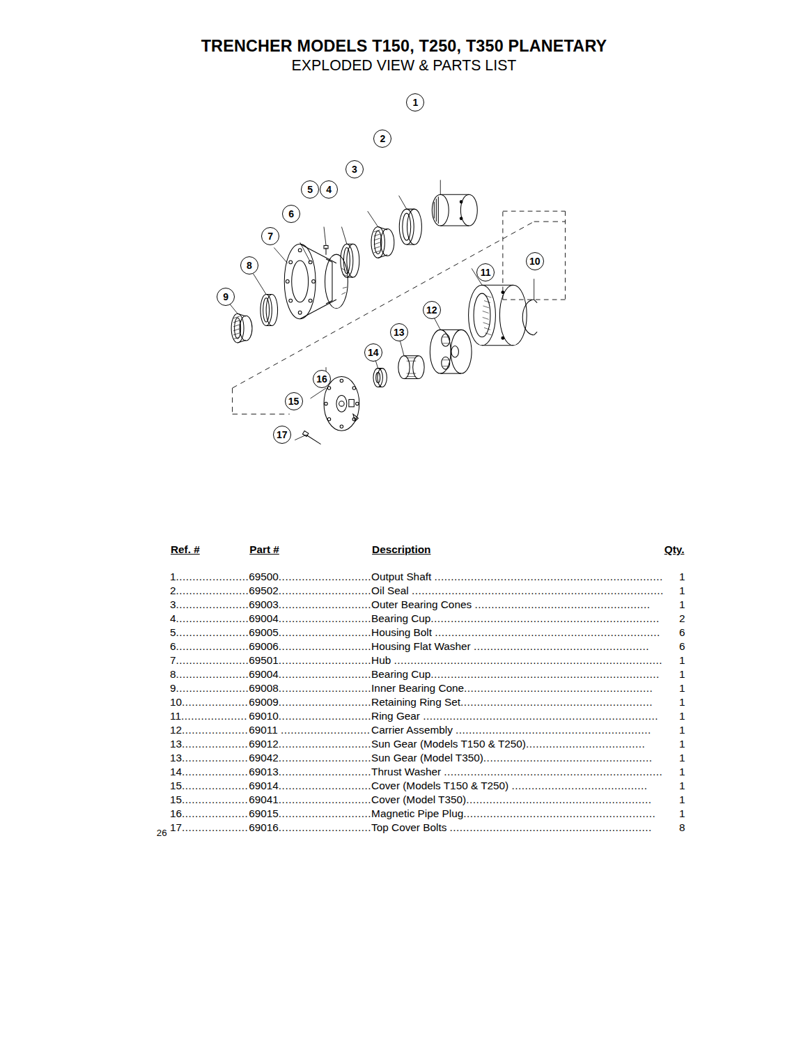TRENCHER MODELS T150, T250, T350 PLANETARY
EXPLODED VIEW & PARTS LIST
1
2
3
4
5
6
7
8
9
10
11
12
13
14
16
15
17
| Ref. # | Part # | Description | Qty. |
| --- | --- | --- | --- |
| 1 ...................... | 69500 ............................ | Output Shaft ..................................................................... | 1 |
| 2 ...................... | 69502 ............................ | Oil Seal ............................................................................ | 1 |
| 3 ...................... | 69003 ............................ | Outer Bearing Cones ..................................................... | 1 |
| 4 ...................... | 69004 ............................ | Bearing Cup ..................................................................... | 2 |
| 5 ...................... | 69005 ............................ | Housing Bolt .................................................................... | 6 |
| 6 ...................... | 69006 ............................ | Housing Flat Washer ..................................................... | 6 |
| 7 ...................... | 69501 ............................ | Hub ................................................................................. | 1 |
| 8 ...................... | 69004 ............................ | Bearing Cup ..................................................................... | 1 |
| 9 ...................... | 69008 ............................ | Inner Bearing Cone ......................................................... | 1 |
| 10 .................... | 69009 ............................ | Retaining Ring Set .......................................................... | 1 |
| 11 .................... | 69010 ............................ | Ring Gear ....................................................................... | 1 |
| 12 .................... | 69011 ........................... | Carrier Assembly ........................................................... | 1 |
| 13 .................... | 69012 ............................ | Sun Gear (Models T150 & T250) .................................... | 1 |
| 13 .................... | 69042 ............................ | Sun Gear (Model T350) ................................................... | 1 |
| 14 .................... | 69013 ............................ | Thrust Washer .................................................................. | 1 |
| 15 .................... | 69014 ............................ | Cover (Models T150 & T250) ......................................... | 1 |
| 15 .................... | 69041 ............................ | Cover (Model T350) ........................................................ | 1 |
| 16 .................... | 69015 ............................ | Magnetic Pipe Plug .......................................................... | 1 |
| 17 .................... | 69016 ............................ | Top Cover Bolts ............................................................. | 8 |
26